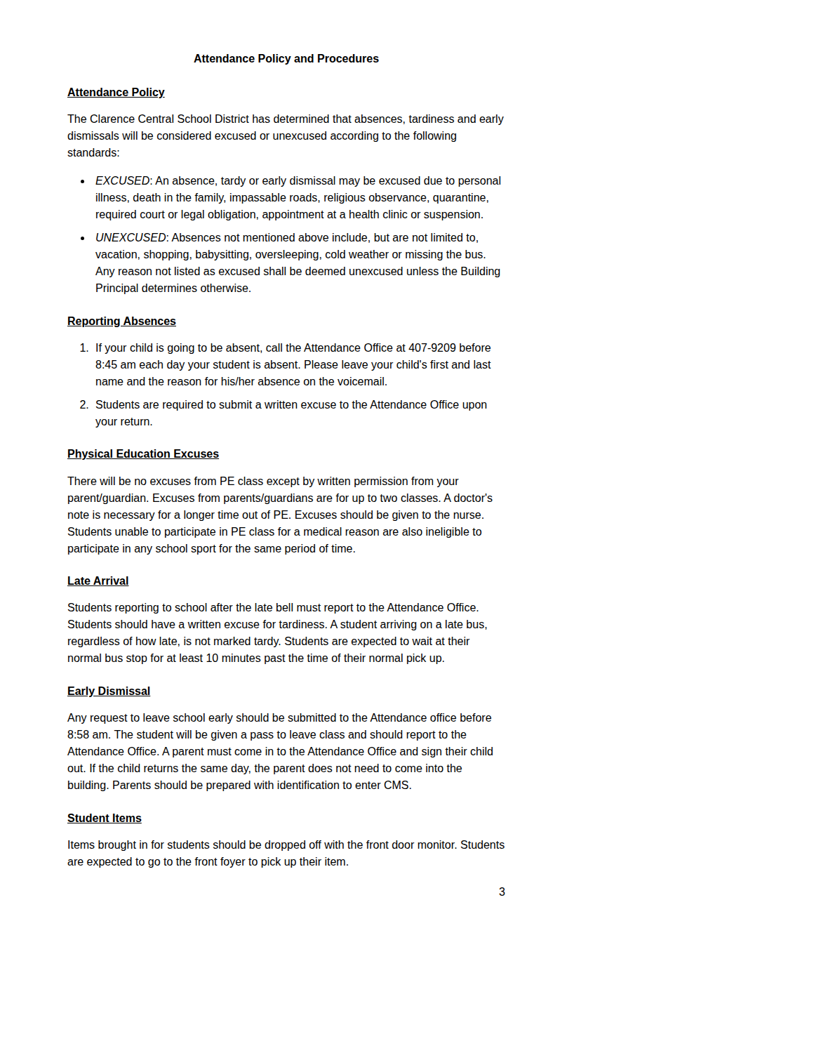Attendance Policy and Procedures
Attendance Policy
The Clarence Central School District has determined that absences, tardiness and early dismissals will be considered excused or unexcused according to the following standards:
EXCUSED: An absence, tardy or early dismissal may be excused due to personal illness, death in the family, impassable roads, religious observance, quarantine, required court or legal obligation, appointment at a health clinic or suspension.
UNEXCUSED: Absences not mentioned above include, but are not limited to, vacation, shopping, babysitting, oversleeping, cold weather or missing the bus. Any reason not listed as excused shall be deemed unexcused unless the Building Principal determines otherwise.
Reporting Absences
If your child is going to be absent, call the Attendance Office at 407-9209 before 8:45 am each day your student is absent. Please leave your child's first and last name and the reason for his/her absence on the voicemail.
Students are required to submit a written excuse to the Attendance Office upon your return.
Physical Education Excuses
There will be no excuses from PE class except by written permission from your parent/guardian. Excuses from parents/guardians are for up to two classes. A doctor's note is necessary for a longer time out of PE. Excuses should be given to the nurse. Students unable to participate in PE class for a medical reason are also ineligible to participate in any school sport for the same period of time.
Late Arrival
Students reporting to school after the late bell must report to the Attendance Office. Students should have a written excuse for tardiness. A student arriving on a late bus, regardless of how late, is not marked tardy. Students are expected to wait at their normal bus stop for at least 10 minutes past the time of their normal pick up.
Early Dismissal
Any request to leave school early should be submitted to the Attendance office before 8:58 am. The student will be given a pass to leave class and should report to the Attendance Office. A parent must come in to the Attendance Office and sign their child out. If the child returns the same day, the parent does not need to come into the building. Parents should be prepared with identification to enter CMS.
Student Items
Items brought in for students should be dropped off with the front door monitor. Students are expected to go to the front foyer to pick up their item.
3